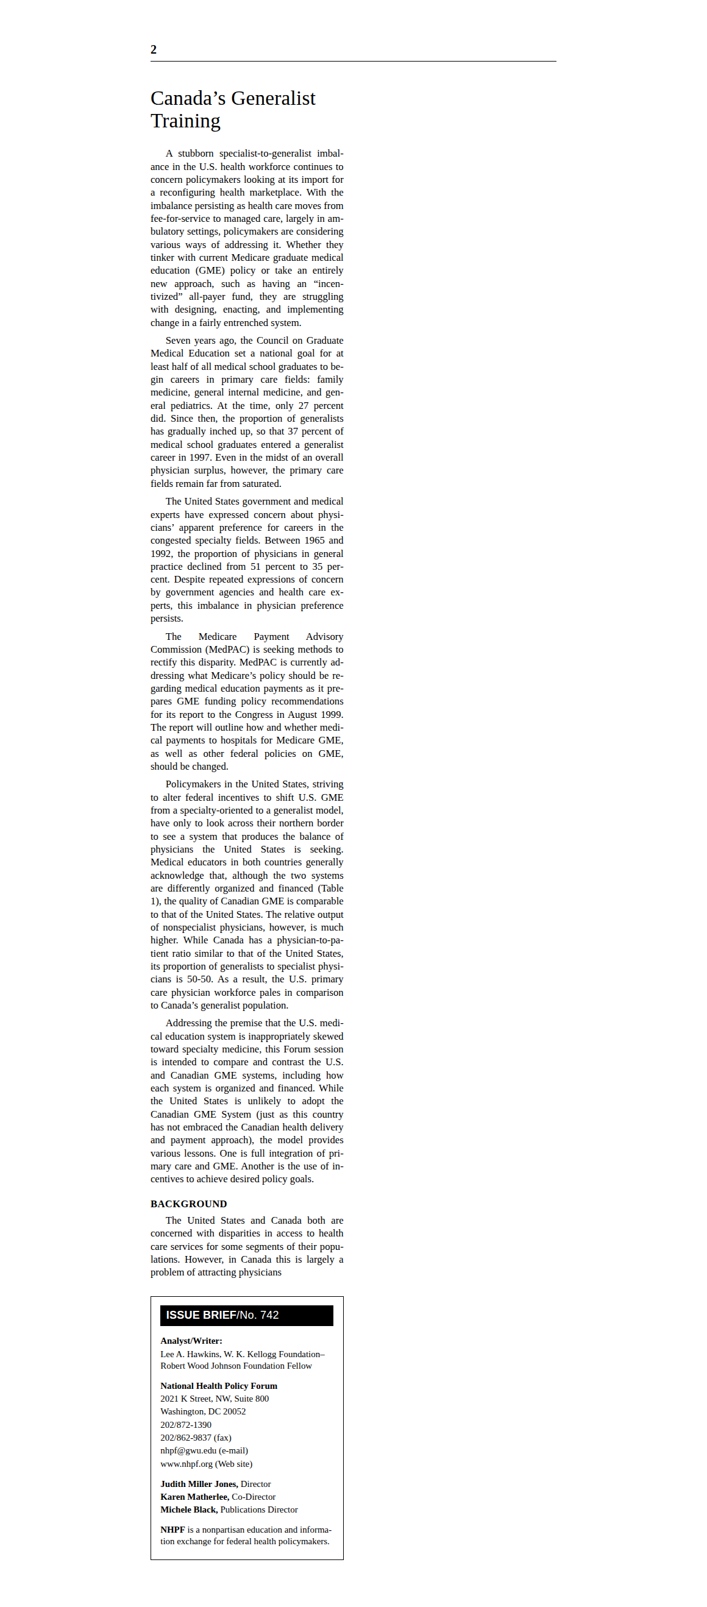2
Canada’s Generalist Training
A stubborn specialist-to-generalist imbalance in the U.S. health workforce continues to concern policymakers looking at its import for a reconfiguring health marketplace. With the imbalance persisting as health care moves from fee-for-service to managed care, largely in ambulatory settings, policymakers are considering various ways of addressing it. Whether they tinker with current Medicare graduate medical education (GME) policy or take an entirely new approach, such as having an “incentivized” all-payer fund, they are struggling with designing, enacting, and implementing change in a fairly entrenched system.
Seven years ago, the Council on Graduate Medical Education set a national goal for at least half of all medical school graduates to begin careers in primary care fields: family medicine, general internal medicine, and general pediatrics. At the time, only 27 percent did. Since then, the proportion of generalists has gradually inched up, so that 37 percent of medical school graduates entered a generalist career in 1997. Even in the midst of an overall physician surplus, however, the primary care fields remain far from saturated.
The United States government and medical experts have expressed concern about physicians’ apparent preference for careers in the congested specialty fields. Between 1965 and 1992, the proportion of physicians in general practice declined from 51 percent to 35 percent. Despite repeated expressions of concern by government agencies and health care experts, this imbalance in physician preference persists.
The Medicare Payment Advisory Commission (MedPAC) is seeking methods to rectify this disparity. MedPAC is currently addressing what Medicare’s policy should be regarding medical education payments as it prepares GME funding policy recommendations for its report to the Congress in August 1999. The report will outline how and whether medical payments to hospitals for Medicare GME, as well as other federal policies on GME, should be changed.
Policymakers in the United States, striving to alter federal incentives to shift U.S. GME from a specialty-oriented to a generalist model, have only to look across their northern border to see a system that produces the balance of physicians the United States is seeking. Medical educators in both countries generally acknowledge that, although the two systems are differently organized and financed (Table 1), the quality of Canadian GME is comparable to that of the United States. The relative output of nonspecialist physicians, however, is much higher. While Canada has a physician-to-patient ratio similar to that of the United States, its proportion of generalists to specialist physicians is 50-50. As a result, the U.S. primary care physician workforce pales in comparison to Canada’s generalist population.
Addressing the premise that the U.S. medical education system is inappropriately skewed toward specialty medicine, this Forum session is intended to compare and contrast the U.S. and Canadian GME systems, including how each system is organized and financed. While the United States is unlikely to adopt the Canadian GME System (just as this country has not embraced the Canadian health delivery and payment approach), the model provides various lessons. One is full integration of primary care and GME. Another is the use of incentives to achieve desired policy goals.
BACKGROUND
The United States and Canada both are concerned with disparities in access to health care services for some segments of their populations. However, in Canada this is largely a problem of attracting physicians
ISSUE BRIEF/No. 742
Analyst/Writer:
Lee A. Hawkins, W. K. Kellogg Foundation–Robert Wood Johnson Foundation Fellow
National Health Policy Forum
2021 K Street, NW, Suite 800
Washington, DC 20052
202/872-1390
202/862-9837 (fax)
nhpf@gwu.edu (e-mail)
www.nhpf.org (Web site)
Judith Miller Jones, Director
Karen Matherlee, Co-Director
Michele Black, Publications Director
NHPF is a nonpartisan education and information exchange for federal health policymakers.